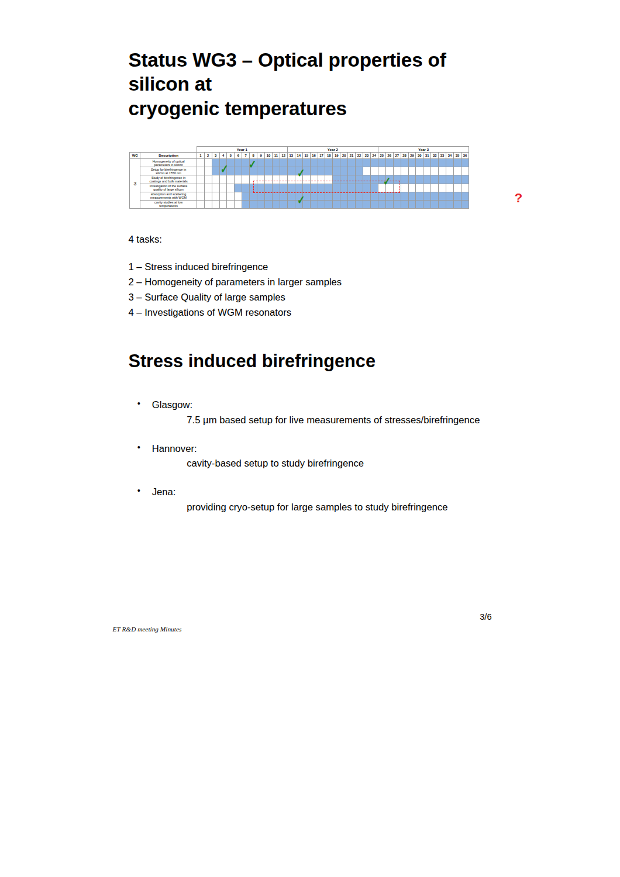Status WG3 – Optical properties of silicon at
cryogenic temperatures
| | | Year 1 | Year 2 | Year 3 |
| --- | --- | --- | --- | --- |
| WG | Description | 1 | 2 | 3 | 4 | 5 | 6 | 7 | 8 | 9 | 10 | 11 | 12 | 13 | 14 | 15 | 16 | 17 | 18 | 19 | 20 | 21 | 22 | 23 | 24 | 25 | 26 | 27 | 28 | 29 | 30 | 31 | 32 | 33 | 34 | 35 | 36 |
| 3 | Homogeneity of optical parameters in silicon | | | | | | | | | | | | | | | | | | | | | | | | | | | | | | | | | | | | |
| Setup for birefringence in silicon at 1550 nm | | | | | | | | | | | | | | | | | | | | | | | | | | | | | | | | | | | | |
| Study of birefringence in coatings and bulk materials | | | | | | | | | | | | | | | | | | | | | | | | | | | | | | | | | | | | |
| Investigation of the surface quality of large silicon | | | | | | | | | | | | | | | | | | | | | | | | | | | | | | | | | | | | |
| absorption and scattering measurements with WGM | | | | | | | | | | | | | | | | | | | | | | | | | | | | | | | | | | | | |
| cavity studies at low temperatures | | | | | | | | | | | | | | | | | | | | | | | | | | | | | | | | | | | | |
✓ ✓ ✓ ✓ ✓
?
4 tasks:
1 – Stress induced birefringence
2 – Homogeneity of parameters in larger samples
3 – Surface Quality of large samples
4 – Investigations of WGM resonators
Stress induced birefringence
Glasgow: 7.5 µm based setup for live measurements of stresses/birefringence
Hannover: cavity-based setup to study birefringence
Jena: providing cryo-setup for large samples to study birefringence
3/6
ET R&D meeting Minutes